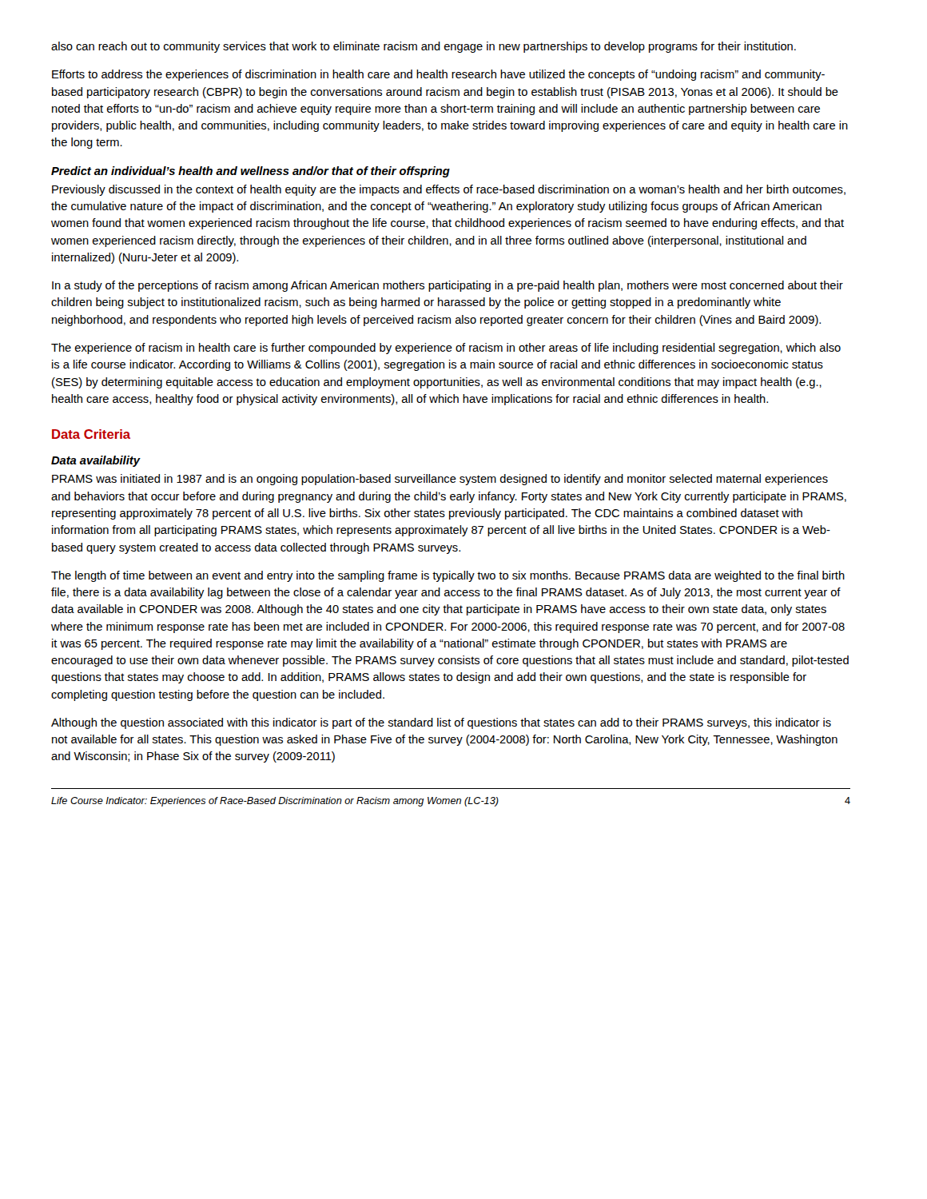also can reach out to community services that work to eliminate racism and engage in new partnerships to develop programs for their institution.
Efforts to address the experiences of discrimination in health care and health research have utilized the concepts of “undoing racism” and community-based participatory research (CBPR) to begin the conversations around racism and begin to establish trust (PISAB 2013, Yonas et al 2006). It should be noted that efforts to “un-do” racism and achieve equity require more than a short-term training and will include an authentic partnership between care providers, public health, and communities, including community leaders, to make strides toward improving experiences of care and equity in health care in the long term.
Predict an individual’s health and wellness and/or that of their offspring
Previously discussed in the context of health equity are the impacts and effects of race-based discrimination on a woman’s health and her birth outcomes, the cumulative nature of the impact of discrimination, and the concept of “weathering.” An exploratory study utilizing focus groups of African American women found that women experienced racism throughout the life course, that childhood experiences of racism seemed to have enduring effects, and that women experienced racism directly, through the experiences of their children, and in all three forms outlined above (interpersonal, institutional and internalized) (Nuru-Jeter et al 2009).
In a study of the perceptions of racism among African American mothers participating in a pre-paid health plan, mothers were most concerned about their children being subject to institutionalized racism, such as being harmed or harassed by the police or getting stopped in a predominantly white neighborhood, and respondents who reported high levels of perceived racism also reported greater concern for their children (Vines and Baird 2009).
The experience of racism in health care is further compounded by experience of racism in other areas of life including residential segregation, which also is a life course indicator. According to Williams & Collins (2001), segregation is a main source of racial and ethnic differences in socioeconomic status (SES) by determining equitable access to education and employment opportunities, as well as environmental conditions that may impact health (e.g., health care access, healthy food or physical activity environments), all of which have implications for racial and ethnic differences in health.
Data Criteria
Data availability
PRAMS was initiated in 1987 and is an ongoing population-based surveillance system designed to identify and monitor selected maternal experiences and behaviors that occur before and during pregnancy and during the child’s early infancy. Forty states and New York City currently participate in PRAMS, representing approximately 78 percent of all U.S. live births. Six other states previously participated. The CDC maintains a combined dataset with information from all participating PRAMS states, which represents approximately 87 percent of all live births in the United States. CPONDER is a Web-based query system created to access data collected through PRAMS surveys.
The length of time between an event and entry into the sampling frame is typically two to six months. Because PRAMS data are weighted to the final birth file, there is a data availability lag between the close of a calendar year and access to the final PRAMS dataset. As of July 2013, the most current year of data available in CPONDER was 2008. Although the 40 states and one city that participate in PRAMS have access to their own state data, only states where the minimum response rate has been met are included in CPONDER. For 2000-2006, this required response rate was 70 percent, and for 2007-08 it was 65 percent. The required response rate may limit the availability of a “national” estimate through CPONDER, but states with PRAMS are encouraged to use their own data whenever possible. The PRAMS survey consists of core questions that all states must include and standard, pilot-tested questions that states may choose to add. In addition, PRAMS allows states to design and add their own questions, and the state is responsible for completing question testing before the question can be included.
Although the question associated with this indicator is part of the standard list of questions that states can add to their PRAMS surveys, this indicator is not available for all states. This question was asked in Phase Five of the survey (2004-2008) for: North Carolina, New York City, Tennessee, Washington and Wisconsin; in Phase Six of the survey (2009-2011)
Life Course Indicator: Experiences of Race-Based Discrimination or Racism among Women (LC-13) 4